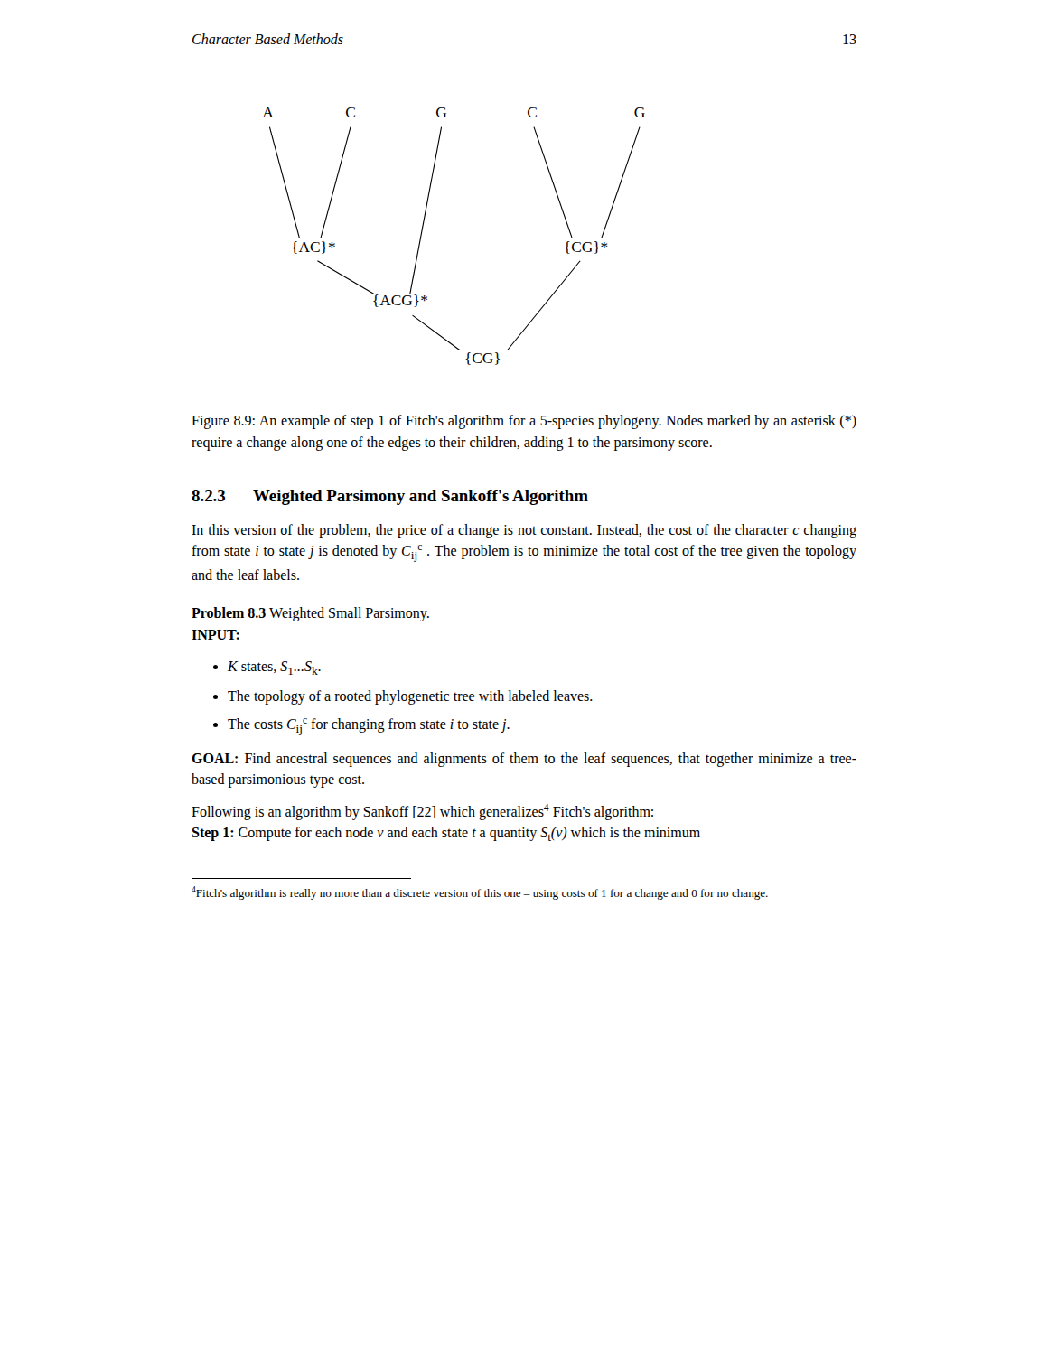Character Based Methods 13
A C G C G {AC}* {CG}* {ACG}* {CG}
Figure 8.9: An example of step 1 of Fitch's algorithm for a 5-species phylogeny. Nodes marked by an asterisk (*) require a change along one of the edges to their children, adding 1 to the parsimony score.
8.2.3 Weighted Parsimony and Sankoff's Algorithm
In this version of the problem, the price of a change is not constant. Instead, the cost of the character c changing from state i to state j is denoted by Cijc . The problem is to minimize the total cost of the tree given the topology and the leaf labels.
Problem 8.3 Weighted Small Parsimony.
INPUT:
K states, S1...Sk.
The topology of a rooted phylogenetic tree with labeled leaves.
The costs Cijc for changing from state i to state j.
GOAL: Find ancestral sequences and alignments of them to the leaf sequences, that together minimize a tree-based parsimonious type cost.
Following is an algorithm by Sankoff [22] which generalizes4 Fitch's algorithm:
Step 1: Compute for each node v and each state t a quantity St(v) which is the minimum
4Fitch's algorithm is really no more than a discrete version of this one – using costs of 1 for a change and 0 for no change.